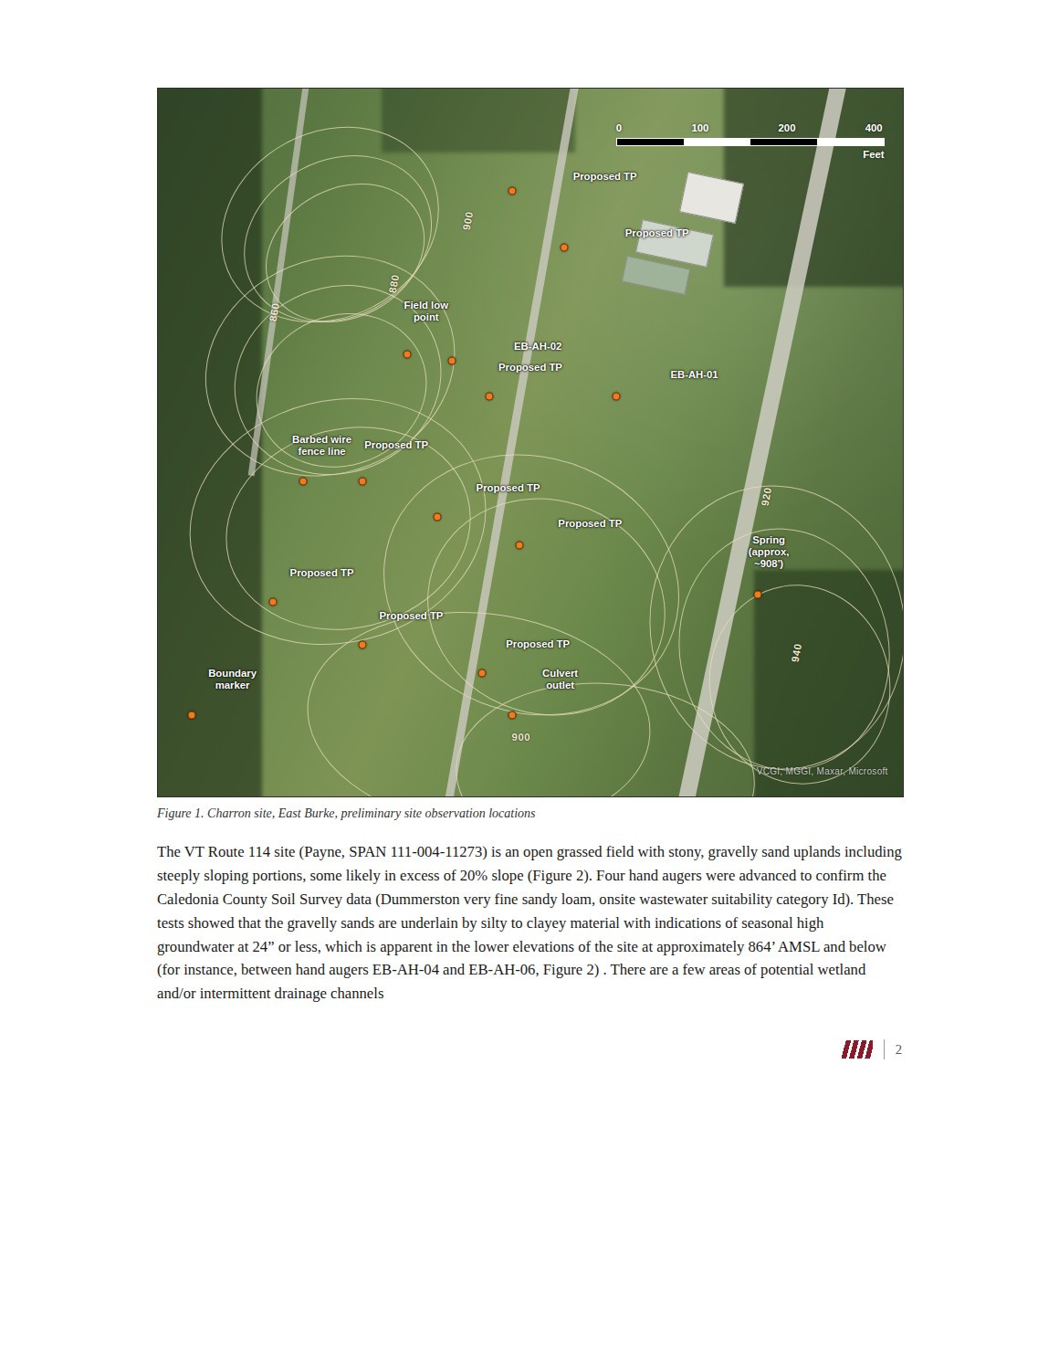860
880
900
920
940
900
0100200400
Feet
Proposed TP
Proposed TP
Field low
point
EB-AH-02
Proposed TP
EB-AH-01
Barbed wire
fence line
Proposed TP
Proposed TP
Proposed TP
Spring
(approx,
~908')
Proposed TP
Proposed TP
Proposed TP
Culvert
outlet
Boundary
marker
VCGI, MGGI, Maxar, Microsoft
Figure 1. Charron site, East Burke, preliminary site observation locations
The VT Route 114 site (Payne, SPAN 111-004-11273) is an open grassed field with stony, gravelly sand uplands including steeply sloping portions, some likely in excess of 20% slope (Figure 2). Four hand augers were advanced to confirm the Caledonia County Soil Survey data (Dummerston very fine sandy loam, onsite wastewater suitability category Id). These tests showed that the gravelly sands are underlain by silty to clayey material with indications of seasonal high groundwater at 24” or less, which is apparent in the lower elevations of the site at approximately 864’ AMSL and below (for instance, between hand augers EB-AH-04 and EB-AH-06, Figure 2) . There are a few areas of potential wetland and/or intermittent drainage channels
2